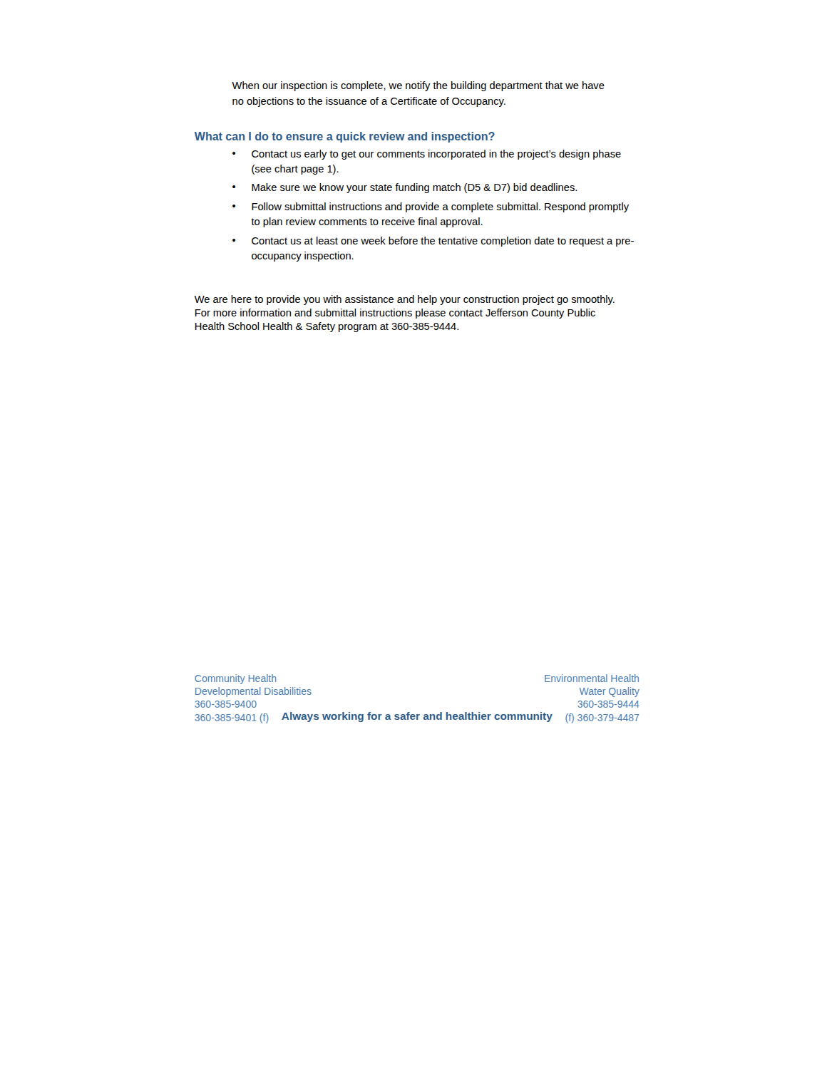When our inspection is complete, we notify the building department that we have no objections to the issuance of a Certificate of Occupancy.
What can I do to ensure a quick review and inspection?
Contact us early to get our comments incorporated in the project’s design phase (see chart page 1).
Make sure we know your state funding match (D5 & D7) bid deadlines.
Follow submittal instructions and provide a complete submittal. Respond promptly to plan review comments to receive final approval.
Contact us at least one week before the tentative completion date to request a pre-occupancy inspection.
We are here to provide you with assistance and help your construction project go smoothly. For more information and submittal instructions please contact Jefferson County Public Health School Health & Safety program at 360-385-9444.
| Community Health | | Environmental Health |
| Developmental Disabilities | Water Quality |
| 360-385-9400 | 360-385-9444 |
| 360-385-9401 (f) | (f) 360-379-4487 |
Always working for a safer and healthier community